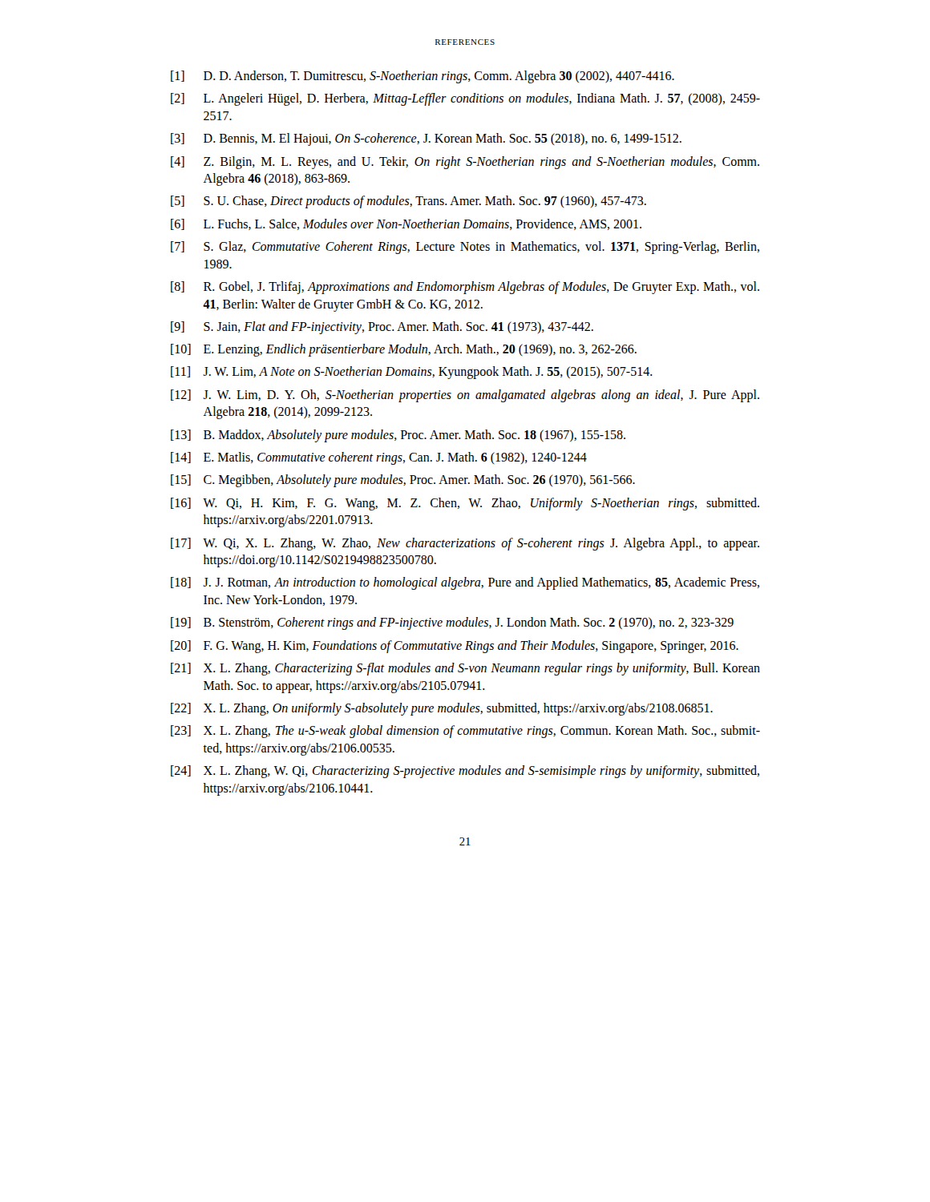References
[1] D. D. Anderson, T. Dumitrescu, S-Noetherian rings, Comm. Algebra 30 (2002), 4407-4416.
[2] L. Angeleri Hügel, D. Herbera, Mittag-Leffler conditions on modules, Indiana Math. J. 57, (2008), 2459-2517.
[3] D. Bennis, M. El Hajoui, On S-coherence, J. Korean Math. Soc. 55 (2018), no. 6, 1499-1512.
[4] Z. Bilgin, M. L. Reyes, and U. Tekir, On right S-Noetherian rings and S-Noetherian modules, Comm. Algebra 46 (2018), 863-869.
[5] S. U. Chase, Direct products of modules, Trans. Amer. Math. Soc. 97 (1960), 457-473.
[6] L. Fuchs, L. Salce, Modules over Non-Noetherian Domains, Providence, AMS, 2001.
[7] S. Glaz, Commutative Coherent Rings, Lecture Notes in Mathematics, vol. 1371, Spring-Verlag, Berlin, 1989.
[8] R. Gobel, J. Trlifaj, Approximations and Endomorphism Algebras of Modules, De Gruyter Exp. Math., vol. 41, Berlin: Walter de Gruyter GmbH & Co. KG, 2012.
[9] S. Jain, Flat and FP-injectivity, Proc. Amer. Math. Soc. 41 (1973), 437-442.
[10] E. Lenzing, Endlich präsentierbare Moduln, Arch. Math., 20 (1969), no. 3, 262-266.
[11] J. W. Lim, A Note on S-Noetherian Domains, Kyungpook Math. J. 55, (2015), 507-514.
[12] J. W. Lim, D. Y. Oh, S-Noetherian properties on amalgamated algebras along an ideal, J. Pure Appl. Algebra 218, (2014), 2099-2123.
[13] B. Maddox, Absolutely pure modules, Proc. Amer. Math. Soc. 18 (1967), 155-158.
[14] E. Matlis, Commutative coherent rings, Can. J. Math. 6 (1982), 1240-1244
[15] C. Megibben, Absolutely pure modules, Proc. Amer. Math. Soc. 26 (1970), 561-566.
[16] W. Qi, H. Kim, F. G. Wang, M. Z. Chen, W. Zhao, Uniformly S-Noetherian rings, submitted. https://arxiv.org/abs/2201.07913.
[17] W. Qi, X. L. Zhang, W. Zhao, New characterizations of S-coherent rings J. Algebra Appl., to appear. https://doi.org/10.1142/S0219498823500780.
[18] J. J. Rotman, An introduction to homological algebra, Pure and Applied Mathematics, 85, Academic Press, Inc. New York-London, 1979.
[19] B. Stenström, Coherent rings and FP-injective modules, J. London Math. Soc. 2 (1970), no. 2, 323-329
[20] F. G. Wang, H. Kim, Foundations of Commutative Rings and Their Modules, Singapore, Springer, 2016.
[21] X. L. Zhang, Characterizing S-flat modules and S-von Neumann regular rings by uniformity, Bull. Korean Math. Soc. to appear, https://arxiv.org/abs/2105.07941.
[22] X. L. Zhang, On uniformly S-absolutely pure modules, submitted, https://arxiv.org/abs/2108.06851.
[23] X. L. Zhang, The u-S-weak global dimension of commutative rings, Commun. Korean Math. Soc., submitted, https://arxiv.org/abs/2106.00535.
[24] X. L. Zhang, W. Qi, Characterizing S-projective modules and S-semisimple rings by uniformity, submitted, https://arxiv.org/abs/2106.10441.
21